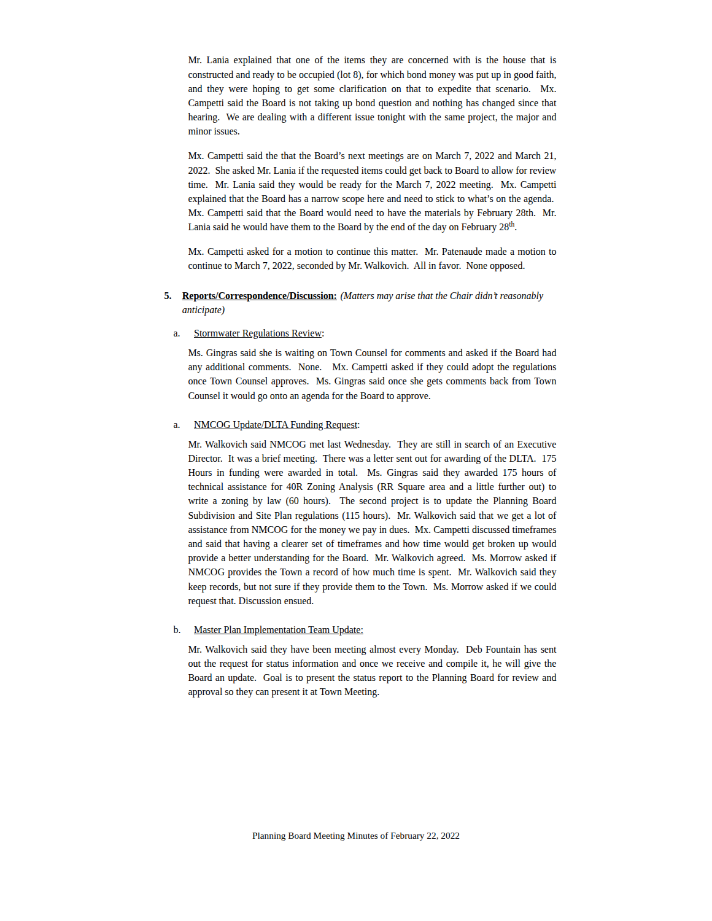Mr. Lania explained that one of the items they are concerned with is the house that is constructed and ready to be occupied (lot 8), for which bond money was put up in good faith, and they were hoping to get some clarification on that to expedite that scenario. Mx. Campetti said the Board is not taking up bond question and nothing has changed since that hearing. We are dealing with a different issue tonight with the same project, the major and minor issues.
Mx. Campetti said the that the Board’s next meetings are on March 7, 2022 and March 21, 2022. She asked Mr. Lania if the requested items could get back to Board to allow for review time. Mr. Lania said they would be ready for the March 7, 2022 meeting. Mx. Campetti explained that the Board has a narrow scope here and need to stick to what’s on the agenda. Mx. Campetti said that the Board would need to have the materials by February 28th. Mr. Lania said he would have them to the Board by the end of the day on February 28th.
Mx. Campetti asked for a motion to continue this matter. Mr. Patenaude made a motion to continue to March 7, 2022, seconded by Mr. Walkovich. All in favor. None opposed.
5.
Reports/Correspondence/Discussion:(Matters may arise that the Chair didn’t reasonably anticipate)
a.
Stormwater Regulations Review:
Ms. Gingras said she is waiting on Town Counsel for comments and asked if the Board had any additional comments. None. Mx. Campetti asked if they could adopt the regulations once Town Counsel approves. Ms. Gingras said once she gets comments back from Town Counsel it would go onto an agenda for the Board to approve.
a.
NMCOG Update/DLTA Funding Request:
Mr. Walkovich said NMCOG met last Wednesday. They are still in search of an Executive Director. It was a brief meeting. There was a letter sent out for awarding of the DLTA. 175 Hours in funding were awarded in total. Ms. Gingras said they awarded 175 hours of technical assistance for 40R Zoning Analysis (RR Square area and a little further out) to write a zoning by law (60 hours). The second project is to update the Planning Board Subdivision and Site Plan regulations (115 hours). Mr. Walkovich said that we get a lot of assistance from NMCOG for the money we pay in dues. Mx. Campetti discussed timeframes and said that having a clearer set of timeframes and how time would get broken up would provide a better understanding for the Board. Mr. Walkovich agreed. Ms. Morrow asked if NMCOG provides the Town a record of how much time is spent. Mr. Walkovich said they keep records, but not sure if they provide them to the Town. Ms. Morrow asked if we could request that. Discussion ensued.
b.
Master Plan Implementation Team Update:
Mr. Walkovich said they have been meeting almost every Monday. Deb Fountain has sent out the request for status information and once we receive and compile it, he will give the Board an update. Goal is to present the status report to the Planning Board for review and approval so they can present it at Town Meeting.
Planning Board Meeting Minutes of February 22, 2022